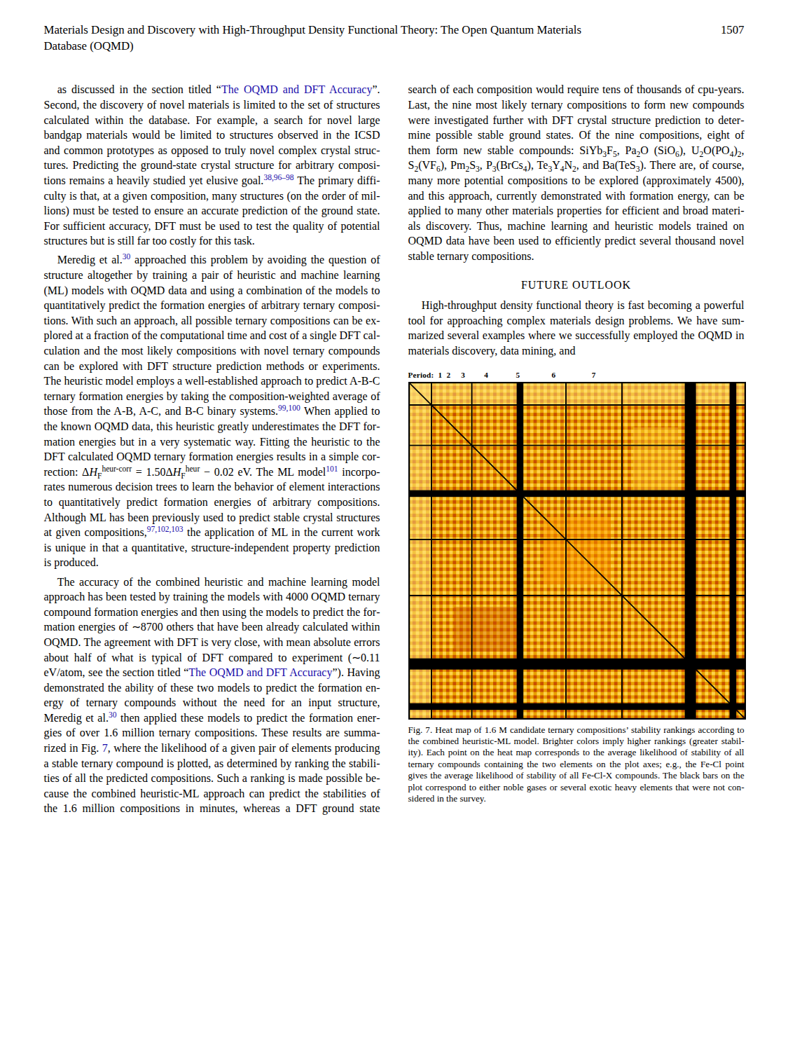Materials Design and Discovery with High-Throughput Density Functional Theory: The Open Quantum Materials Database (OQMD)
1507
as discussed in the section titled “The OQMD and DFT Accuracy”. Second, the discovery of novel materials is limited to the set of structures calculated within the database. For example, a search for novel large bandgap materials would be limited to structures observed in the ICSD and common prototypes as opposed to truly novel complex crystal structures. Predicting the ground-state crystal structure for arbitrary compositions remains a heavily studied yet elusive goal.38,96–98 The primary difficulty is that, at a given composition, many structures (on the order of millions) must be tested to ensure an accurate prediction of the ground state. For sufficient accuracy, DFT must be used to test the quality of potential structures but is still far too costly for this task.
Meredig et al.30 approached this problem by avoiding the question of structure altogether by training a pair of heuristic and machine learning (ML) models with OQMD data and using a combination of the models to quantitatively predict the formation energies of arbitrary ternary compositions. With such an approach, all possible ternary compositions can be explored at a fraction of the computational time and cost of a single DFT calculation and the most likely compositions with novel ternary compounds can be explored with DFT structure prediction methods or experiments. The heuristic model employs a well-established approach to predict A-B-C ternary formation energies by taking the composition-weighted average of those from the A-B, A-C, and B-C binary systems.99,100 When applied to the known OQMD data, this heuristic greatly underestimates the DFT formation energies but in a very systematic way. Fitting the heuristic to the DFT calculated OQMD ternary formation energies results in a simple correction: ΔHFheur-corr = 1.50ΔHFheur − 0.02 eV. The ML model101 incorporates numerous decision trees to learn the behavior of element interactions to quantitatively predict formation energies of arbitrary compositions. Although ML has been previously used to predict stable crystal structures at given compositions,97,102,103 the application of ML in the current work is unique in that a quantitative, structure-independent property prediction is produced.
The accuracy of the combined heuristic and machine learning model approach has been tested by training the models with 4000 OQMD ternary compound formation energies and then using the models to predict the formation energies of ∼8700 others that have been already calculated within OQMD. The agreement with DFT is very close, with mean absolute errors about half of what is typical of DFT compared to experiment (∼0.11 eV/atom, see the section titled “The OQMD and DFT Accuracy”). Having demonstrated the ability of these two models to predict the formation energy of ternary compounds without the need for an input structure, Meredig et al.30 then applied these models to predict the formation energies of over 1.6 million ternary compositions. These results are summarized in Fig. 7, where the likelihood of a given pair of elements producing a stable ternary compound is plotted, as determined by ranking the stabilities of all the predicted compositions. Such a ranking is made possible because the combined heuristic-ML approach can predict the stabilities of the 1.6 million compositions in minutes, whereas a DFT ground state search of each composition would require tens of thousands of cpu-years. Last, the nine most likely ternary compositions to form new compounds were investigated further with DFT crystal structure prediction to determine possible stable ground states. Of the nine compositions, eight of them form new stable compounds: SiYb3F5, Pa2O (SiO6), U2O(PO4)2, S2(VF6), Pm2S3, P3(BrCs4), Te3Y4N2, and Ba(TeS3). There are, of course, many more potential compositions to be explored (approximately 4500), and this approach, currently demonstrated with formation energy, can be applied to many other materials properties for efficient and broad materials discovery. Thus, machine learning and heuristic models trained on OQMD data have been used to efficiently predict several thousand novel stable ternary compositions.
Future Outlook
High-throughput density functional theory is fast becoming a powerful tool for approaching complex materials design problems. We have summarized several examples where we successfully employed the OQMD in materials discovery, data mining, and
Period: 1 2 3 4 5 6 7
Fig. 7. Heat map of 1.6 M candidate ternary compositions’ stability rankings according to the combined heuristic-ML model. Brighter colors imply higher rankings (greater stability). Each point on the heat map corresponds to the average likelihood of stability of all ternary compounds containing the two elements on the plot axes; e.g., the Fe-Cl point gives the average likelihood of stability of all Fe-Cl-X compounds. The black bars on the plot correspond to either noble gases or several exotic heavy elements that were not considered in the survey.